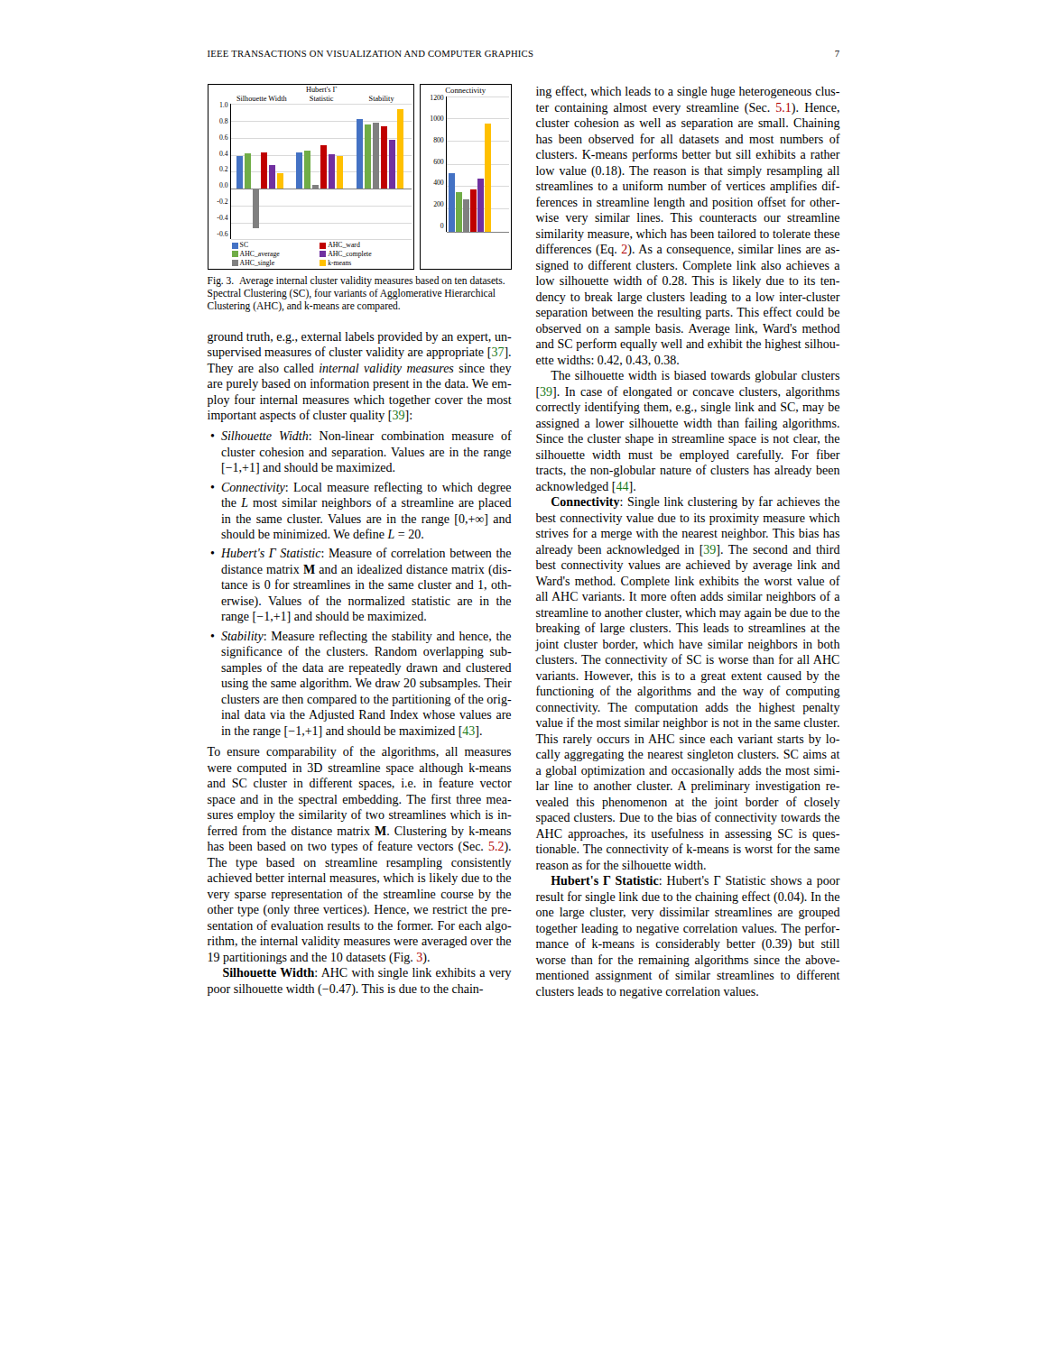IEEE Transactions on Visualization and Computer Graphics
7
Hubert's Γ
Silhouette Width
Statistic
Stability
1.0 0.8 0.6 0.4 0.2 0.0 -0.2 -0.4 -0.6
SC
AHC_ward
AHC_average
AHC_complete
AHC_single
k-means
Connectivity
1200 1000 800 600 400 200 0
Fig. 3. Average internal cluster validity measures based on ten datasets. Spectral Clustering (SC), four variants of Agglomerative Hierarchical Clustering (AHC), and k-means are compared.
ground truth, e.g., external labels provided by an expert, unsupervised measures of cluster validity are appropriate [37]. They are also called internal validity measures since they are purely based on information present in the data. We employ four internal measures which together cover the most important aspects of cluster quality [39]:
Silhouette Width: Non-linear combination measure of cluster cohesion and separation. Values are in the range [−1,+1] and should be maximized.
Connectivity: Local measure reflecting to which degree the L most similar neighbors of a streamline are placed in the same cluster. Values are in the range [0,+∞] and should be minimized. We define L = 20.
Hubert's Γ Statistic: Measure of correlation between the distance matrix M and an idealized distance matrix (distance is 0 for streamlines in the same cluster and 1, otherwise). Values of the normalized statistic are in the range [−1,+1] and should be maximized.
Stability: Measure reflecting the stability and hence, the significance of the clusters. Random overlapping subsamples of the data are repeatedly drawn and clustered using the same algorithm. We draw 20 subsamples. Their clusters are then compared to the partitioning of the original data via the Adjusted Rand Index whose values are in the range [−1,+1] and should be maximized [43].
To ensure comparability of the algorithms, all measures were computed in 3D streamline space although k-means and SC cluster in different spaces, i.e. in feature vector space and in the spectral embedding. The first three measures employ the similarity of two streamlines which is inferred from the distance matrix M. Clustering by k-means has been based on two types of feature vectors (Sec. 5.2). The type based on streamline resampling consistently achieved better internal measures, which is likely due to the very sparse representation of the streamline course by the other type (only three vertices). Hence, we restrict the presentation of evaluation results to the former. For each algorithm, the internal validity measures were averaged over the 19 partitionings and the 10 datasets (Fig. 3).
Silhouette Width: AHC with single link exhibits a very poor silhouette width (−0.47). This is due to the chain-
ing effect, which leads to a single huge heterogeneous cluster containing almost every streamline (Sec. 5.1). Hence, cluster cohesion as well as separation are small. Chaining has been observed for all datasets and most numbers of clusters. K-means performs better but sill exhibits a rather low value (0.18). The reason is that simply resampling all streamlines to a uniform number of vertices amplifies differences in streamline length and position offset for otherwise very similar lines. This counteracts our streamline similarity measure, which has been tailored to tolerate these differences (Eq. 2). As a consequence, similar lines are assigned to different clusters. Complete link also achieves a low silhouette width of 0.28. This is likely due to its tendency to break large clusters leading to a low inter-cluster separation between the resulting parts. This effect could be observed on a sample basis. Average link, Ward's method and SC perform equally well and exhibit the highest silhouette widths: 0.42, 0.43, 0.38.
The silhouette width is biased towards globular clusters [39]. In case of elongated or concave clusters, algorithms correctly identifying them, e.g., single link and SC, may be assigned a lower silhouette width than failing algorithms. Since the cluster shape in streamline space is not clear, the silhouette width must be employed carefully. For fiber tracts, the non-globular nature of clusters has already been acknowledged [44].
Connectivity: Single link clustering by far achieves the best connectivity value due to its proximity measure which strives for a merge with the nearest neighbor. This bias has already been acknowledged in [39]. The second and third best connectivity values are achieved by average link and Ward's method. Complete link exhibits the worst value of all AHC variants. It more often adds similar neighbors of a streamline to another cluster, which may again be due to the breaking of large clusters. This leads to streamlines at the joint cluster border, which have similar neighbors in both clusters. The connectivity of SC is worse than for all AHC variants. However, this is to a great extent caused by the functioning of the algorithms and the way of computing connectivity. The computation adds the highest penalty value if the most similar neighbor is not in the same cluster. This rarely occurs in AHC since each variant starts by locally aggregating the nearest singleton clusters. SC aims at a global optimization and occasionally adds the most similar line to another cluster. A preliminary investigation revealed this phenomenon at the joint border of closely spaced clusters. Due to the bias of connectivity towards the AHC approaches, its usefulness in assessing SC is questionable. The connectivity of k-means is worst for the same reason as for the silhouette width.
Hubert's Γ Statistic: Hubert's Γ Statistic shows a poor result for single link due to the chaining effect (0.04). In the one large cluster, very dissimilar streamlines are grouped together leading to negative correlation values. The performance of k-means is considerably better (0.39) but still worse than for the remaining algorithms since the above-mentioned assignment of similar streamlines to different clusters leads to negative correlation values.